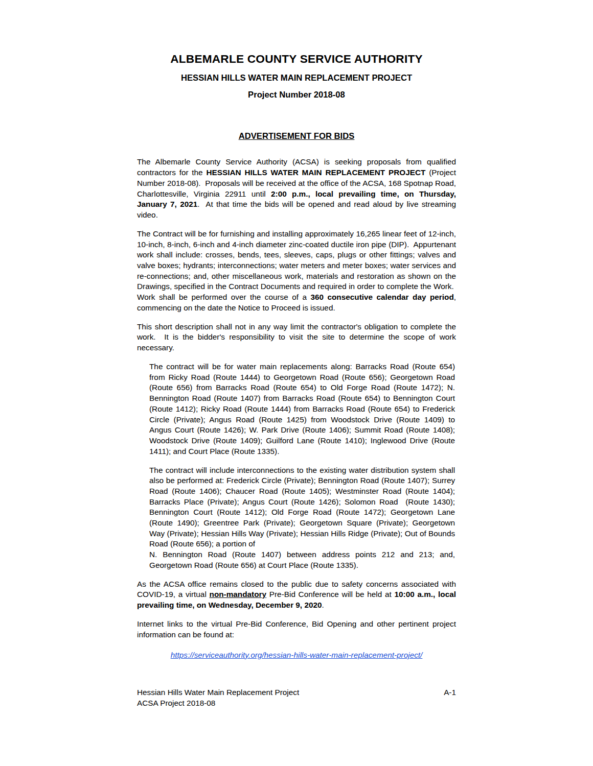ALBEMARLE COUNTY SERVICE AUTHORITY
HESSIAN HILLS WATER MAIN REPLACEMENT PROJECT
Project Number 2018-08
ADVERTISEMENT FOR BIDS
The Albemarle County Service Authority (ACSA) is seeking proposals from qualified contractors for the HESSIAN HILLS WATER MAIN REPLACEMENT PROJECT (Project Number 2018-08). Proposals will be received at the office of the ACSA, 168 Spotnap Road, Charlottesville, Virginia 22911 until 2:00 p.m., local prevailing time, on Thursday, January 7, 2021. At that time the bids will be opened and read aloud by live streaming video.
The Contract will be for furnishing and installing approximately 16,265 linear feet of 12-inch, 10-inch, 8-inch, 6-inch and 4-inch diameter zinc-coated ductile iron pipe (DIP). Appurtenant work shall include: crosses, bends, tees, sleeves, caps, plugs or other fittings; valves and valve boxes; hydrants; interconnections; water meters and meter boxes; water services and re-connections; and, other miscellaneous work, materials and restoration as shown on the Drawings, specified in the Contract Documents and required in order to complete the Work. Work shall be performed over the course of a 360 consecutive calendar day period, commencing on the date the Notice to Proceed is issued.
This short description shall not in any way limit the contractor's obligation to complete the work. It is the bidder's responsibility to visit the site to determine the scope of work necessary.
The contract will be for water main replacements along: Barracks Road (Route 654) from Ricky Road (Route 1444) to Georgetown Road (Route 656); Georgetown Road (Route 656) from Barracks Road (Route 654) to Old Forge Road (Route 1472); N. Bennington Road (Route 1407) from Barracks Road (Route 654) to Bennington Court (Route 1412); Ricky Road (Route 1444) from Barracks Road (Route 654) to Frederick Circle (Private); Angus Road (Route 1425) from Woodstock Drive (Route 1409) to Angus Court (Route 1426); W. Park Drive (Route 1406); Summit Road (Route 1408); Woodstock Drive (Route 1409); Guilford Lane (Route 1410); Inglewood Drive (Route 1411); and Court Place (Route 1335).
The contract will include interconnections to the existing water distribution system shall also be performed at: Frederick Circle (Private); Bennington Road (Route 1407); Surrey Road (Route 1406); Chaucer Road (Route 1405); Westminster Road (Route 1404); Barracks Place (Private); Angus Court (Route 1426); Solomon Road (Route 1430); Bennington Court (Route 1412); Old Forge Road (Route 1472); Georgetown Lane (Route 1490); Greentree Park (Private); Georgetown Square (Private); Georgetown Way (Private); Hessian Hills Way (Private); Hessian Hills Ridge (Private); Out of Bounds Road (Route 656); a portion of
N. Bennington Road (Route 1407) between address points 212 and 213; and, Georgetown Road (Route 656) at Court Place (Route 1335).
As the ACSA office remains closed to the public due to safety concerns associated with COVID-19, a virtual non-mandatory Pre-Bid Conference will be held at 10:00 a.m., local prevailing time, on Wednesday, December 9, 2020.
Internet links to the virtual Pre-Bid Conference, Bid Opening and other pertinent project information can be found at:
https://serviceauthority.org/hessian-hills-water-main-replacement-project/
Hessian Hills Water Main Replacement Project
ACSA Project 2018-08
A-1